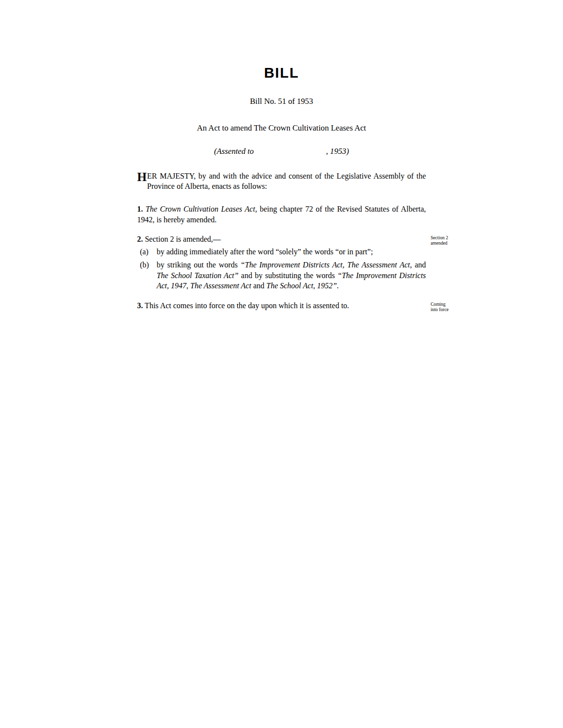BILL
Bill No. 51 of 1953
An Act to amend The Crown Cultivation Leases Act
(Assented to, 1953)
HER MAJESTY, by and with the advice and consent of the Legislative Assembly of the Province of Alberta, enacts as follows:
1. The Crown Cultivation Leases Act, being chapter 72 of the Revised Statutes of Alberta, 1942, is hereby amended.
Section 2
amended
2. Section 2 is amended,—
(a) by adding immediately after the word “solely” the words “or in part”;
(b) by striking out the words “The Improvement Districts Act, The Assessment Act, and The School Taxation Act” and by substituting the words “The Improvement Districts Act, 1947, The Assessment Act and The School Act, 1952”.
Coming
into force
3. This Act comes into force on the day upon which it is assented to.